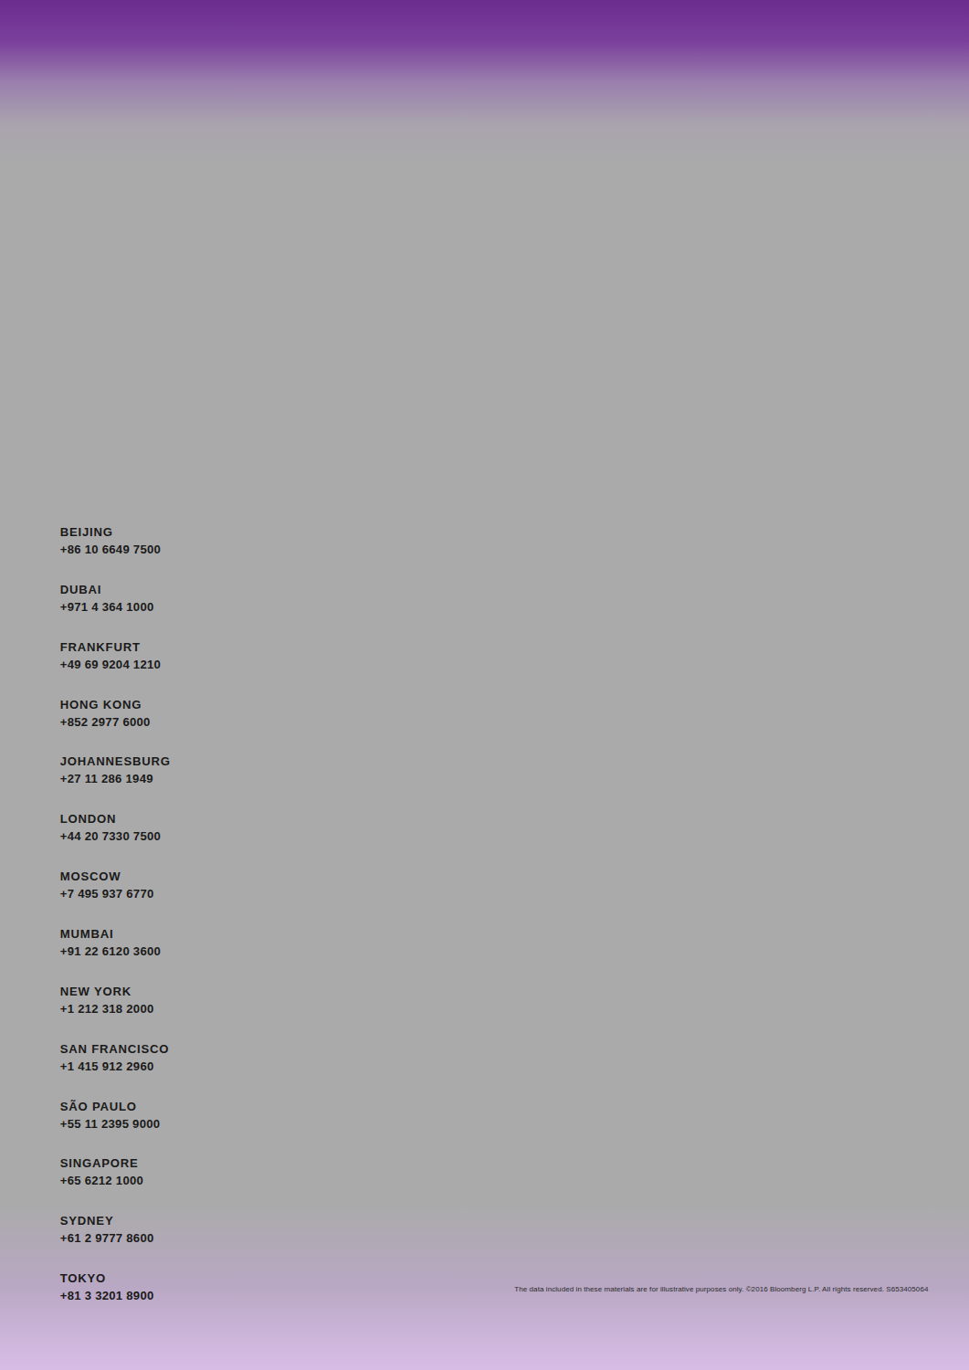BEIJING
+86 10 6649 7500
DUBAI
+971 4 364 1000
FRANKFURT
+49 69 9204 1210
HONG KONG
+852 2977 6000
JOHANNESBURG
+27 11 286 1949
LONDON
+44 20 7330 7500
MOSCOW
+7 495 937 6770
MUMBAI
+91 22 6120 3600
NEW YORK
+1 212 318 2000
SAN FRANCISCO
+1 415 912 2960
SÃO PAULO
+55 11 2395 9000
SINGAPORE
+65 6212 1000
SYDNEY
+61 2 9777 8600
TOKYO
+81 3 3201 8900
The data included in these materials are for illustrative purposes only. ©2016 Bloomberg L.P. All rights reserved. S653405064